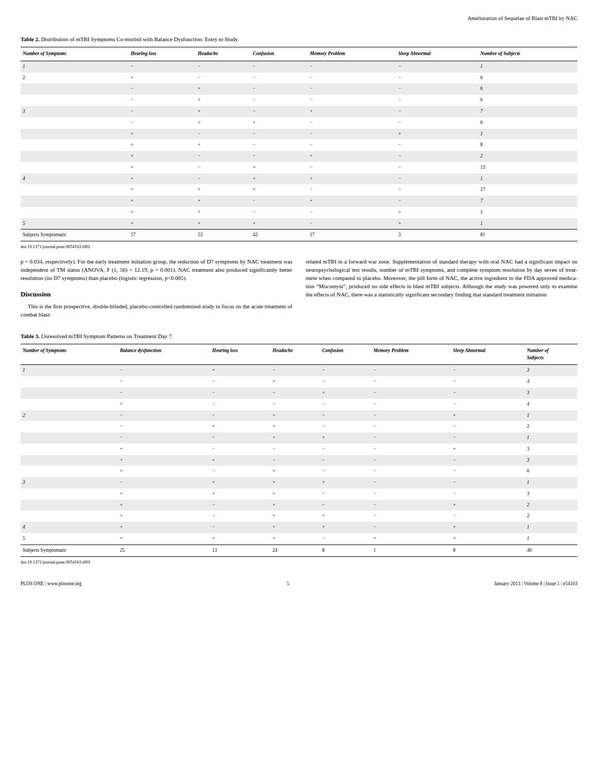Amelioration of Sequelae of Blast mTBI by NAC
Table 2. Distribution of mTBI Symptoms Co-morbid with Balance Dysfunction: Entry to Study.
| Number of Symptoms | Hearing loss | Headache | Confusion | Memory Problem | Sleep Abnormal | Number of Subjects |
| --- | --- | --- | --- | --- | --- | --- |
| 1 | − | − | − | − | − | 1 |
| 2 | + | − | − | − | − | 6 |
| | − | + | − | − | − | 6 |
| | − | + | − | − | − | 6 |
| 3 | − | + | − | + | − | 7 |
| | − | + | + | − | − | 6 |
| | + | − | − | − | + | 1 |
| | + | + | − | − | − | 8 |
| | + | − | − | + | − | 2 |
| | + | − | + | − | − | 13 |
| 4 | + | − | + | + | − | 1 |
| | + | + | + | − | − | 17 |
| | + | + | − | + | − | 7 |
| | + | + | − | − | + | 1 |
| 5 | + | + | + | − | + | 1 |
| Subjects Symptomatic | 57 | 53 | 42 | 17 | 3 | 81 |
doi:10.1371/journal.pone.0054163.t002
p = 0.034, respectively). For the early treatment initiation group, the reduction of D7 symptoms by NAC treatment was independent of TM status (ANOVA, F (1, 56) = 12.19, p = 0.001). NAC treatment also produced significantly better resolution (no D7 symptoms) than placebo (logistic regression, p<0.005).
Discussion
This is the first prospective, double-blinded, placebo-controlled randomized study to focus on the acute treatment of combat blast-
related mTBI in a forward war zone. Supplementation of standard therapy with oral NAC had a significant impact on neuropsychological test results, number of mTBI symptoms, and complete symptom resolution by day seven of treatment when compared to placebo. Moreover, the pill form of NAC, the active ingredient in the FDA approved medication “Mucomyst”, produced no side effects in blast mTBI subjects. Although the study was powered only to examine the effects of NAC, there was a statistically significant secondary finding that standard treatment initiation
Table 3. Unresolved mTBI Symptom Patterns on Treatment Day 7.
| Number of Symptoms | Balance dysfunction | Hearing loss | Headache | Confusion | Memory Problem | Sleep Abnormal | Number of Subjects |
| --- | --- | --- | --- | --- | --- | --- | --- |
| 1 | − | + | − | − | − | − | 3 |
| | − | − | + | − | − | − | 4 |
| | − | − | − | + | − | − | 3 |
| | + | − | − | − | − | − | 4 |
| 2 | − | − | + | − | − | + | 1 |
| | − | + | + | − | − | − | 2 |
| | − | − | + | + | − | − | 1 |
| | + | − | − | − | − | + | 3 |
| | + | + | − | − | − | − | 3 |
| | + | − | + | − | − | − | 6 |
| 3 | − | + | + | + | − | − | 1 |
| | + | + | + | − | − | − | 3 |
| | + | − | + | − | − | + | 2 |
| | + | − | + | + | − | − | 2 |
| 4 | + | − | + | + | − | + | 1 |
| 5 | + | + | + | − | + | + | 1 |
| Subjects Symptomatic | 25 | 13 | 24 | 8 | 1 | 8 | 40 |
doi:10.1371/journal.pone.0054163.t003
PLOS ONE | www.plosone.org
5
January 2013 | Volume 8 | Issue 1 | e54163